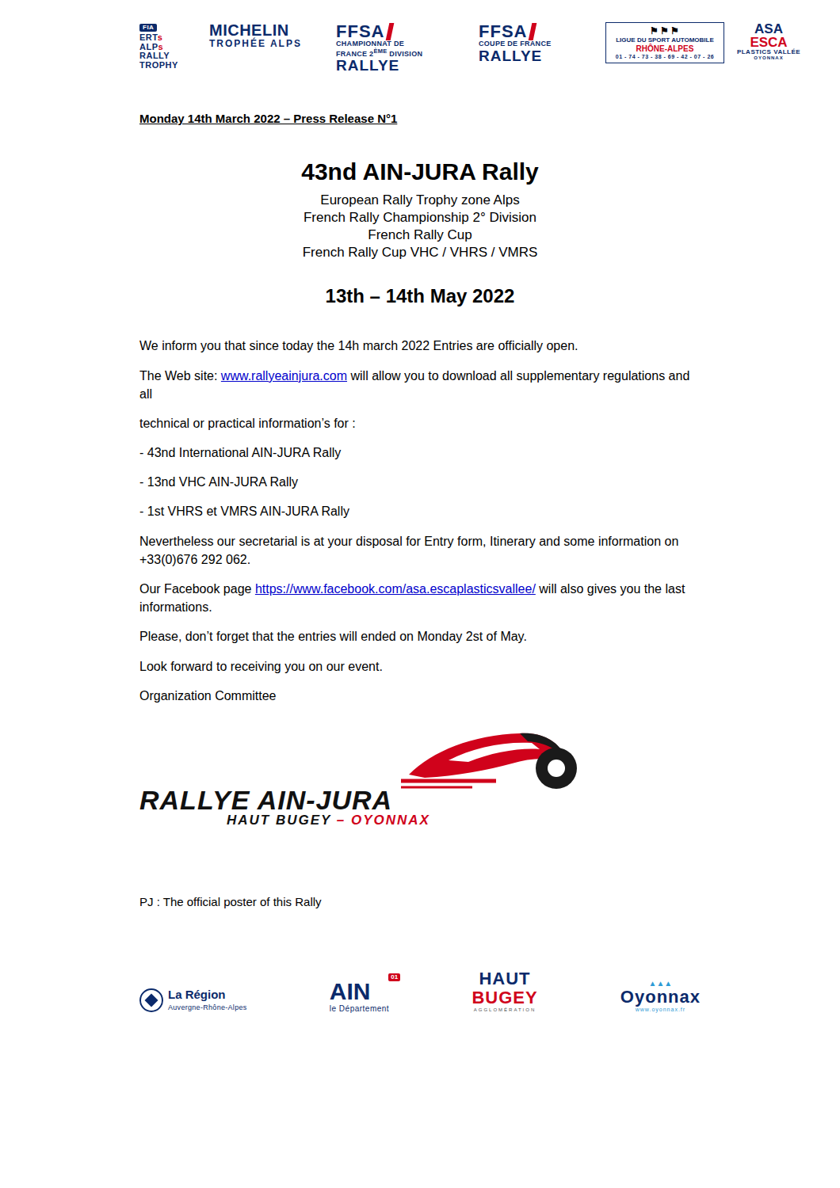FIA
ERTs
ALPs
RALLY
TROPHY
MICHELIN TROPHÉE ALPS
FFSA
CHAMPIONNAT DE
FRANCE 2ème DIVISION
RALLYE
FFSA
COUPE DE FRANCE
RALLYE
⚑⚑⚑
LIGUE DU SPORT AUTOMOBILE
RHÔNE-ALPES
01 - 74 - 73 - 38 - 69 - 42 - 07 - 26
ASA
ESCA
PLASTICS VALLÉE
OYONNAX
Monday 14th March 2022 – Press Release N°1
43nd AIN-JURA Rally
European Rally Trophy zone Alps
French Rally Championship 2° Division
French Rally Cup
French Rally Cup VHC / VHRS / VMRS
13th – 14th May 2022
We inform you that since today the 14h march 2022 Entries are officially open.
The Web site: www.rallyeainjura.com will allow you to download all supplementary regulations and all
technical or practical information’s for :
- 43nd International AIN-JURA Rally
- 13nd VHC AIN-JURA Rally
- 1st VHRS et VMRS AIN-JURA Rally
Nevertheless our secretarial is at your disposal for Entry form, Itinerary and some information on +33(0)676 292 062.
Our Facebook page https://www.facebook.com/asa.escaplasticsvallee/ will also gives you the last informations.
Please, don’t forget that the entries will ended on Monday 2st of May.
Look forward to receiving you on our event.
Organization Committee
RALLYE AIN-JURA
HAUT BUGEY – OYONNAX
PJ : The official poster of this Rally
La Région Auvergne-Rhône-Alpes
AIN01 le Département
HAUT
BUGEY AGGLOMÉRATION
▲▲▲ Oyonnax www.oyonnax.fr